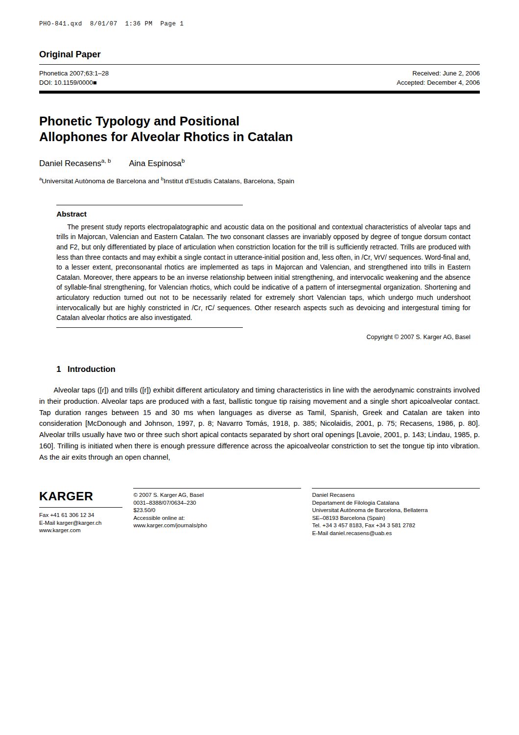PHO-841.qxd 8/01/07 1:36 PM Page 1
Original Paper
Phonetica 2007;63:1–28 DOI: 10.1159/0000■ Received: June 2, 2006 Accepted: December 4, 2006
Phonetic Typology and Positional
Allophones for Alveolar Rhotics in Catalan
Daniel Recasensa, b Aina Espinosab
aUniversitat Autònoma de Barcelona and bInstitut d'Estudis Catalans, Barcelona, Spain
Abstract
The present study reports electropalatographic and acoustic data on the positional and contextual characteristics of alveolar taps and trills in Majorcan, Valencian and Eastern Catalan. The two consonant classes are invariably opposed by degree of tongue dorsum contact and F2, but only differentiated by place of articulation when constriction location for the trill is sufficiently retracted. Trills are produced with less than three contacts and may exhibit a single contact in utterance-initial position and, less often, in /Cr, VrV/ sequences. Word-final and, to a lesser extent, preconsonantal rhotics are implemented as taps in Majorcan and Valencian, and strengthened into trills in Eastern Catalan. Moreover, there appears to be an inverse relationship between initial strengthening, and intervocalic weakening and the absence of syllable-final strengthening, for Valencian rhotics, which could be indicative of a pattern of intersegmental organization. Shortening and articulatory reduction turned out not to be necessarily related for extremely short Valencian taps, which undergo much undershoot intervocalically but are highly constricted in /Cɾ, rC/ sequences. Other research aspects such as devoicing and intergestural timing for Catalan alveolar rhotics are also investigated.
Copyright © 2007 S. Karger AG, Basel
1 Introduction
Alveolar taps ([ɾ]) and trills ([r]) exhibit different articulatory and timing characteristics in line with the aerodynamic constraints involved in their production. Alveolar taps are produced with a fast, ballistic tongue tip raising movement and a single short apicoalveolar contact. Tap duration ranges between 15 and 30 ms when languages as diverse as Tamil, Spanish, Greek and Catalan are taken into consideration [McDonough and Johnson, 1997, p. 8; Navarro Tomás, 1918, p. 385; Nicolaidis, 2001, p. 75; Recasens, 1986, p. 80]. Alveolar trills usually have two or three such short apical contacts separated by short oral openings [Lavoie, 2001, p. 143; Lindau, 1985, p. 160]. Trilling is initiated when there is enough pressure difference across the apicoalveolar constriction to set the tongue tip into vibration. As the air exits through an open channel,
KARGER
Fax +41 61 306 12 34
E-Mail karger@karger.ch
www.karger.com
© 2007 S. Karger AG, Basel
0031–8388/07/0634–230
$23.50/0
Accessible online at:
www.karger.com/journals/pho
Daniel Recasens
Departament de Filologia Catalana
Universitat Autònoma de Barcelona, Bellaterra
SE–08193 Barcelona (Spain)
Tel. +34 3 457 8183, Fax +34 3 581 2782
E-Mail daniel.recasens@uab.es